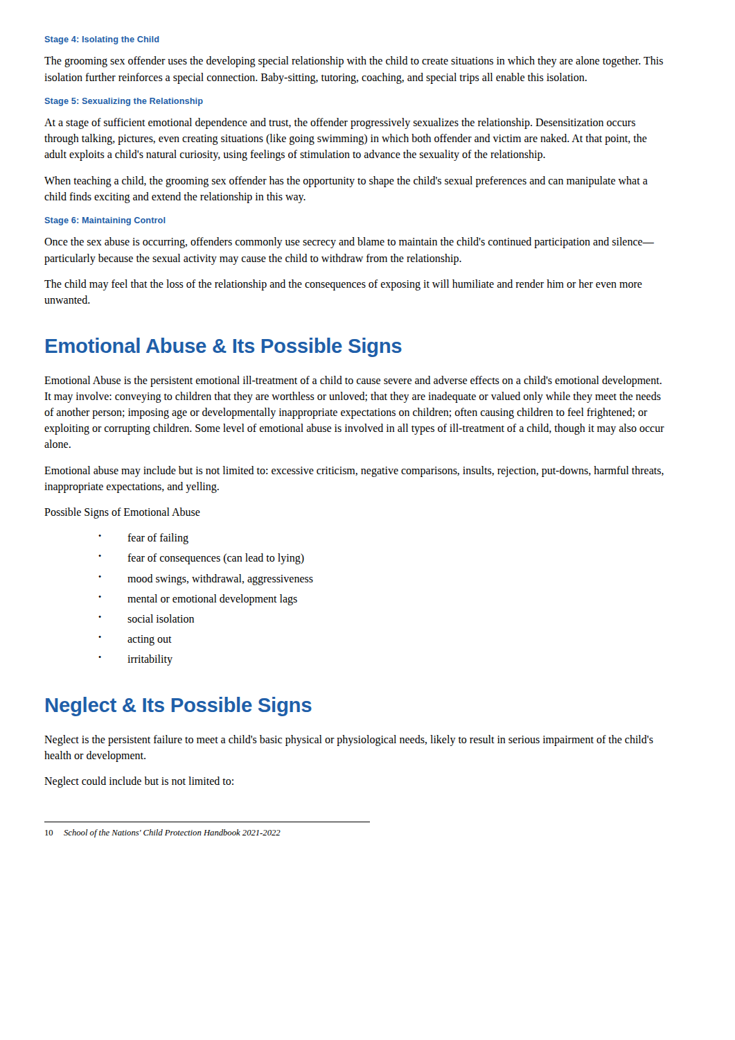Stage 4: Isolating the Child
The grooming sex offender uses the developing special relationship with the child to create situations in which they are alone together. This isolation further reinforces a special connection. Baby-sitting, tutoring, coaching, and special trips all enable this isolation.
Stage 5: Sexualizing the Relationship
At a stage of sufficient emotional dependence and trust, the offender progressively sexualizes the relationship. Desensitization occurs through talking, pictures, even creating situations (like going swimming) in which both offender and victim are naked. At that point, the adult exploits a child's natural curiosity, using feelings of stimulation to advance the sexuality of the relationship.
When teaching a child, the grooming sex offender has the opportunity to shape the child's sexual preferences and can manipulate what a child finds exciting and extend the relationship in this way.
Stage 6: Maintaining Control
Once the sex abuse is occurring, offenders commonly use secrecy and blame to maintain the child's continued participation and silence—particularly because the sexual activity may cause the child to withdraw from the relationship.
The child may feel that the loss of the relationship and the consequences of exposing it will humiliate and render him or her even more unwanted.
Emotional Abuse & Its Possible Signs
Emotional Abuse is the persistent emotional ill-treatment of a child to cause severe and adverse effects on a child's emotional development. It may involve: conveying to children that they are worthless or unloved; that they are inadequate or valued only while they meet the needs of another person; imposing age or developmentally inappropriate expectations on children; often causing children to feel frightened; or exploiting or corrupting children. Some level of emotional abuse is involved in all types of ill-treatment of a child, though it may also occur alone.
Emotional abuse may include but is not limited to: excessive criticism, negative comparisons, insults, rejection, put-downs, harmful threats, inappropriate expectations, and yelling.
Possible Signs of Emotional Abuse
fear of failing
fear of consequences (can lead to lying)
mood swings, withdrawal, aggressiveness
mental or emotional development lags
social isolation
acting out
irritability
Neglect & Its Possible Signs
Neglect is the persistent failure to meet a child's basic physical or physiological needs, likely to result in serious impairment of the child's health or development.
Neglect could include but is not limited to:
10 School of the Nations' Child Protection Handbook 2021-2022